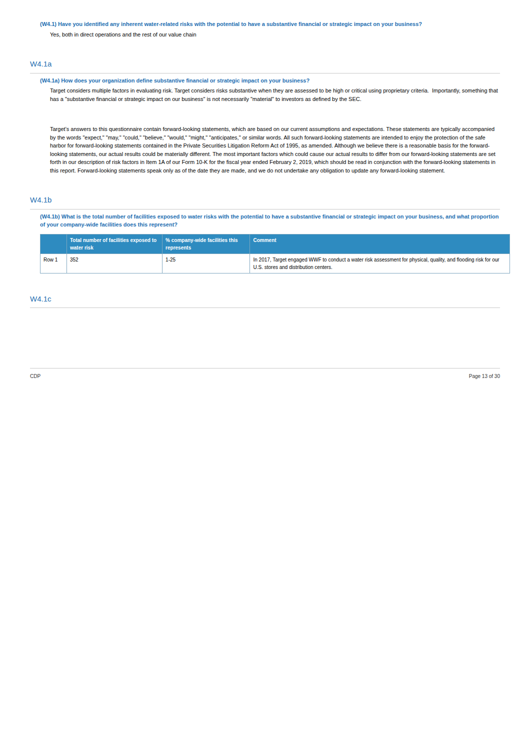(W4.1) Have you identified any inherent water-related risks with the potential to have a substantive financial or strategic impact on your business?
Yes, both in direct operations and the rest of our value chain
W4.1a
(W4.1a) How does your organization define substantive financial or strategic impact on your business?
Target considers multiple factors in evaluating risk. Target considers risks substantive when they are assessed to be high or critical using proprietary criteria. Importantly, something that has a "substantive financial or strategic impact on our business" is not necessarily "material" to investors as defined by the SEC.
Target’s answers to this questionnaire contain forward-looking statements, which are based on our current assumptions and expectations. These statements are typically accompanied by the words "expect," "may," "could," "believe," "would," "might," "anticipates," or similar words. All such forward-looking statements are intended to enjoy the protection of the safe harbor for forward-looking statements contained in the Private Securities Litigation Reform Act of 1995, as amended. Although we believe there is a reasonable basis for the forward-looking statements, our actual results could be materially different. The most important factors which could cause our actual results to differ from our forward-looking statements are set forth in our description of risk factors in Item 1A of our Form 10-K for the fiscal year ended February 2, 2019, which should be read in conjunction with the forward-looking statements in this report. Forward-looking statements speak only as of the date they are made, and we do not undertake any obligation to update any forward-looking statement.
W4.1b
(W4.1b) What is the total number of facilities exposed to water risks with the potential to have a substantive financial or strategic impact on your business, and what proportion of your company-wide facilities does this represent?
| | Total number of facilities exposed to water risk | % company-wide facilities this represents | Comment |
| --- | --- | --- | --- |
| Row 1 | 352 | 1-25 | In 2017, Target engaged WWF to conduct a water risk assessment for physical, quality, and flooding risk for our U.S. stores and distribution centers. |
W4.1c
CDP Page 13 of 30